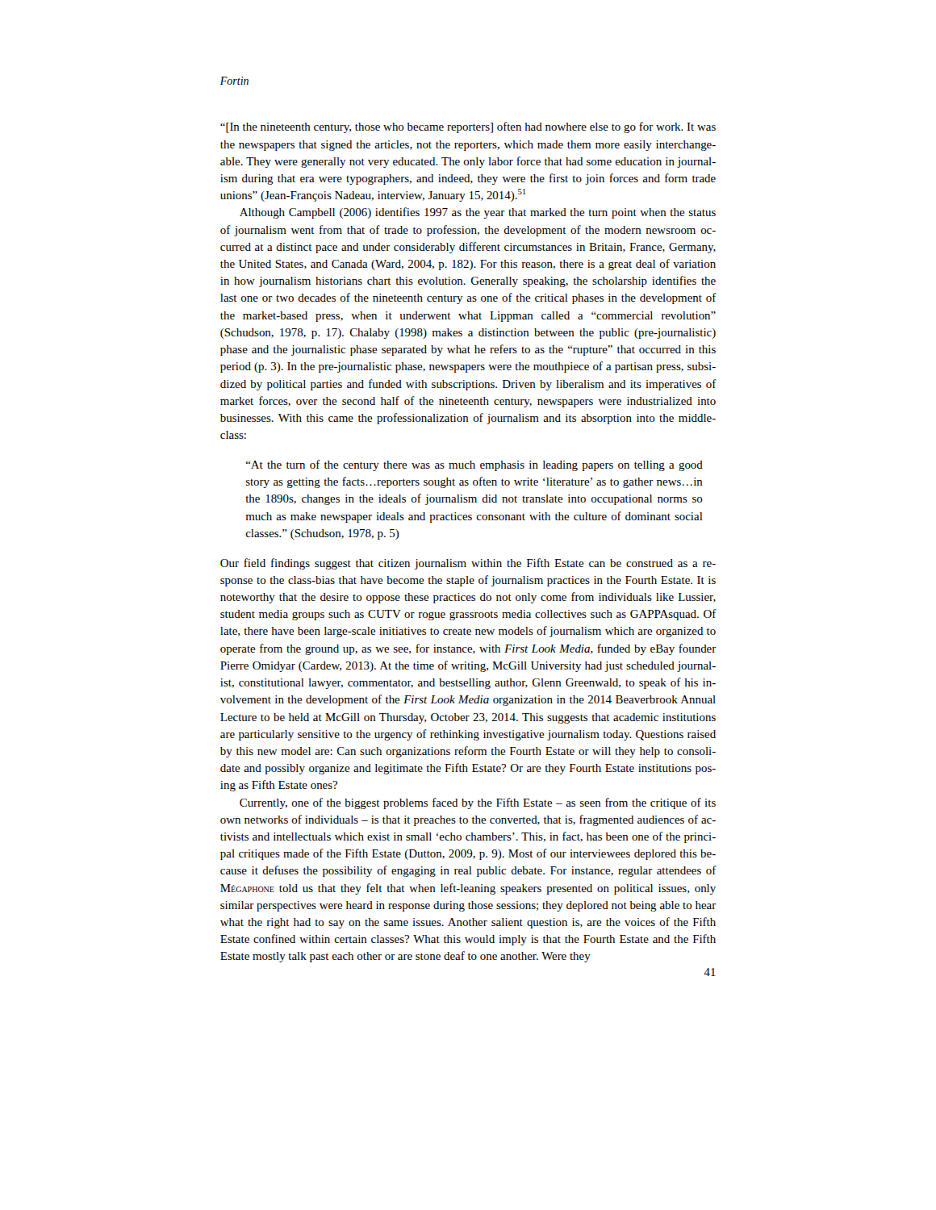Fortin
“[In the nineteenth century, those who became reporters] often had nowhere else to go for work. It was the newspapers that signed the articles, not the reporters, which made them more easily interchangeable. They were generally not very educated. The only labor force that had some education in journalism during that era were typographers, and indeed, they were the first to join forces and form trade unions” (Jean-François Nadeau, interview, January 15, 2014).51
Although Campbell (2006) identifies 1997 as the year that marked the turn point when the status of journalism went from that of trade to profession, the development of the modern newsroom occurred at a distinct pace and under considerably different circumstances in Britain, France, Germany, the United States, and Canada (Ward, 2004, p. 182). For this reason, there is a great deal of variation in how journalism historians chart this evolution. Generally speaking, the scholarship identifies the last one or two decades of the nineteenth century as one of the critical phases in the development of the market-based press, when it underwent what Lippman called a “commercial revolution” (Schudson, 1978, p. 17). Chalaby (1998) makes a distinction between the public (pre-journalistic) phase and the journalistic phase separated by what he refers to as the “rupture” that occurred in this period (p. 3). In the pre-journalistic phase, newspapers were the mouthpiece of a partisan press, subsidized by political parties and funded with subscriptions. Driven by liberalism and its imperatives of market forces, over the second half of the nineteenth century, newspapers were industrialized into businesses. With this came the professionalization of journalism and its absorption into the middle-class:
“At the turn of the century there was as much emphasis in leading papers on telling a good story as getting the facts…reporters sought as often to write ‘literature’ as to gather news…in the 1890s, changes in the ideals of journalism did not translate into occupational norms so much as make newspaper ideals and practices consonant with the culture of dominant social classes.” (Schudson, 1978, p. 5)
Our field findings suggest that citizen journalism within the Fifth Estate can be construed as a response to the class-bias that have become the staple of journalism practices in the Fourth Estate. It is noteworthy that the desire to oppose these practices do not only come from individuals like Lussier, student media groups such as CUTV or rogue grassroots media collectives such as GAPPAsquad. Of late, there have been large-scale initiatives to create new models of journalism which are organized to operate from the ground up, as we see, for instance, with First Look Media, funded by eBay founder Pierre Omidyar (Cardew, 2013). At the time of writing, McGill University had just scheduled journalist, constitutional lawyer, commentator, and bestselling author, Glenn Greenwald, to speak of his involvement in the development of the First Look Media organization in the 2014 Beaverbrook Annual Lecture to be held at McGill on Thursday, October 23, 2014. This suggests that academic institutions are particularly sensitive to the urgency of rethinking investigative journalism today. Questions raised by this new model are: Can such organizations reform the Fourth Estate or will they help to consolidate and possibly organize and legitimate the Fifth Estate? Or are they Fourth Estate institutions posing as Fifth Estate ones?
Currently, one of the biggest problems faced by the Fifth Estate – as seen from the critique of its own networks of individuals – is that it preaches to the converted, that is, fragmented audiences of activists and intellectuals which exist in small ‘echo chambers’. This, in fact, has been one of the principal critiques made of the Fifth Estate (Dutton, 2009, p. 9). Most of our interviewees deplored this because it defuses the possibility of engaging in real public debate. For instance, regular attendees of Mégaphone told us that they felt that when left-leaning speakers presented on political issues, only similar perspectives were heard in response during those sessions; they deplored not being able to hear what the right had to say on the same issues. Another salient question is, are the voices of the Fifth Estate confined within certain classes? What this would imply is that the Fourth Estate and the Fifth Estate mostly talk past each other or are stone deaf to one another. Were they
41